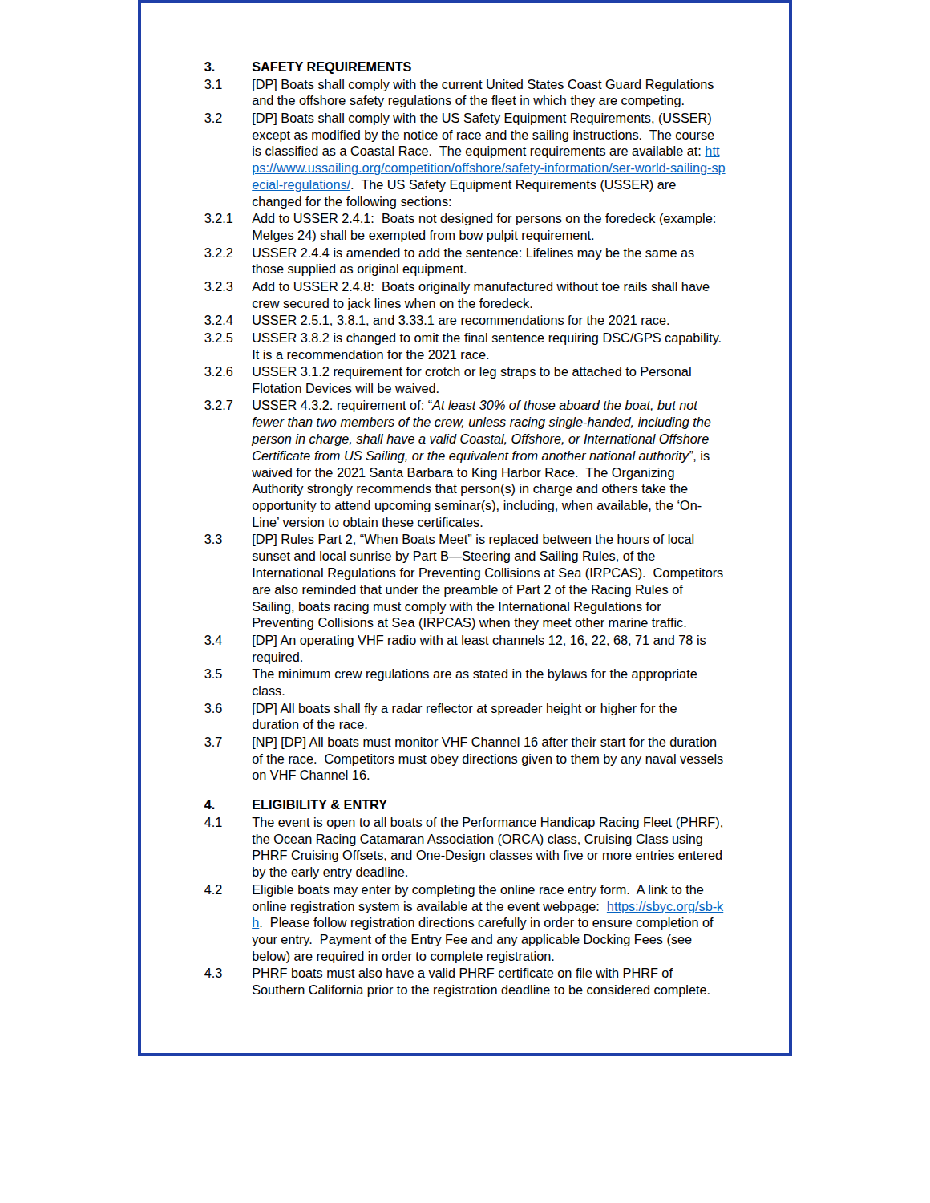3.
SAFETY REQUIREMENTS
3.1
[DP] Boats shall comply with the current United States Coast Guard Regulations and the offshore safety regulations of the fleet in which they are competing.
3.2
[DP] Boats shall comply with the US Safety Equipment Requirements, (USSER) except as modified by the notice of race and the sailing instructions. The course is classified as a Coastal Race. The equipment requirements are available at: https://www.ussailing.org/competition/offshore/safety-information/ser-world-sailing-special-regulations/. The US Safety Equipment Requirements (USSER) are changed for the following sections:
3.2.1
Add to USSER 2.4.1: Boats not designed for persons on the foredeck (example: Melges 24) shall be exempted from bow pulpit requirement.
3.2.2
USSER 2.4.4 is amended to add the sentence: Lifelines may be the same as those supplied as original equipment.
3.2.3
Add to USSER 2.4.8: Boats originally manufactured without toe rails shall have crew secured to jack lines when on the foredeck.
3.2.4
USSER 2.5.1, 3.8.1, and 3.33.1 are recommendations for the 2021 race.
3.2.5
USSER 3.8.2 is changed to omit the final sentence requiring DSC/GPS capability. It is a recommendation for the 2021 race.
3.2.6
USSER 3.1.2 requirement for crotch or leg straps to be attached to Personal Flotation Devices will be waived.
3.2.7
USSER 4.3.2. requirement of: “At least 30% of those aboard the boat, but not fewer than two members of the crew, unless racing single-handed, including the person in charge, shall have a valid Coastal, Offshore, or International Offshore Certificate from US Sailing, or the equivalent from another national authority”, is waived for the 2021 Santa Barbara to King Harbor Race. The Organizing Authority strongly recommends that person(s) in charge and others take the opportunity to attend upcoming seminar(s), including, when available, the ‘On-Line’ version to obtain these certificates.
3.3
[DP] Rules Part 2, “When Boats Meet” is replaced between the hours of local sunset and local sunrise by Part B—Steering and Sailing Rules, of the International Regulations for Preventing Collisions at Sea (IRPCAS). Competitors are also reminded that under the preamble of Part 2 of the Racing Rules of Sailing, boats racing must comply with the International Regulations for Preventing Collisions at Sea (IRPCAS) when they meet other marine traffic.
3.4
[DP] An operating VHF radio with at least channels 12, 16, 22, 68, 71 and 78 is required.
3.5
The minimum crew regulations are as stated in the bylaws for the appropriate class.
3.6
[DP] All boats shall fly a radar reflector at spreader height or higher for the duration of the race.
3.7
[NP] [DP] All boats must monitor VHF Channel 16 after their start for the duration of the race. Competitors must obey directions given to them by any naval vessels on VHF Channel 16.
4.
ELIGIBILITY & ENTRY
4.1
The event is open to all boats of the Performance Handicap Racing Fleet (PHRF), the Ocean Racing Catamaran Association (ORCA) class, Cruising Class using PHRF Cruising Offsets, and One-Design classes with five or more entries entered by the early entry deadline.
4.2
Eligible boats may enter by completing the online race entry form. A link to the online registration system is available at the event webpage: https://sbyc.org/sb-kh. Please follow registration directions carefully in order to ensure completion of your entry. Payment of the Entry Fee and any applicable Docking Fees (see below) are required in order to complete registration.
4.3
PHRF boats must also have a valid PHRF certificate on file with PHRF of Southern California prior to the registration deadline to be considered complete.